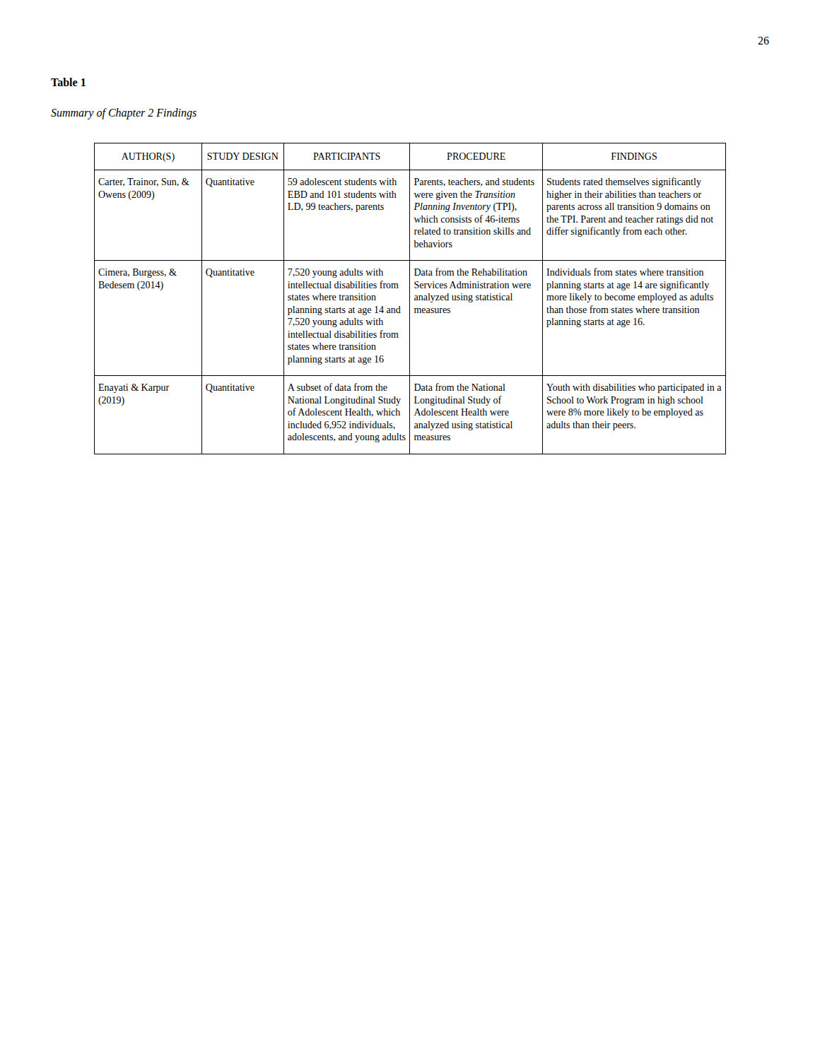26
Table 1
Summary of Chapter 2 Findings
| AUTHOR(S) | STUDY DESIGN | PARTICIPANTS | PROCEDURE | FINDINGS |
| --- | --- | --- | --- | --- |
| Carter, Trainor, Sun, & Owens (2009) | Quantitative | 59 adolescent students with EBD and 101 students with LD, 99 teachers, parents | Parents, teachers, and students were given the Transition Planning Inventory (TPI), which consists of 46-items related to transition skills and behaviors | Students rated themselves significantly higher in their abilities than teachers or parents across all transition 9 domains on the TPI. Parent and teacher ratings did not differ significantly from each other. |
| Cimera, Burgess, & Bedesem (2014) | Quantitative | 7,520 young adults with intellectual disabilities from states where transition planning starts at age 14 and 7,520 young adults with intellectual disabilities from states where transition planning starts at age 16 | Data from the Rehabilitation Services Administration were analyzed using statistical measures | Individuals from states where transition planning starts at age 14 are significantly more likely to become employed as adults than those from states where transition planning starts at age 16. |
| Enayati & Karpur (2019) | Quantitative | A subset of data from the National Longitudinal Study of Adolescent Health, which included 6,952 individuals, adolescents, and young adults | Data from the National Longitudinal Study of Adolescent Health were analyzed using statistical measures | Youth with disabilities who participated in a School to Work Program in high school were 8% more likely to be employed as adults than their peers. |